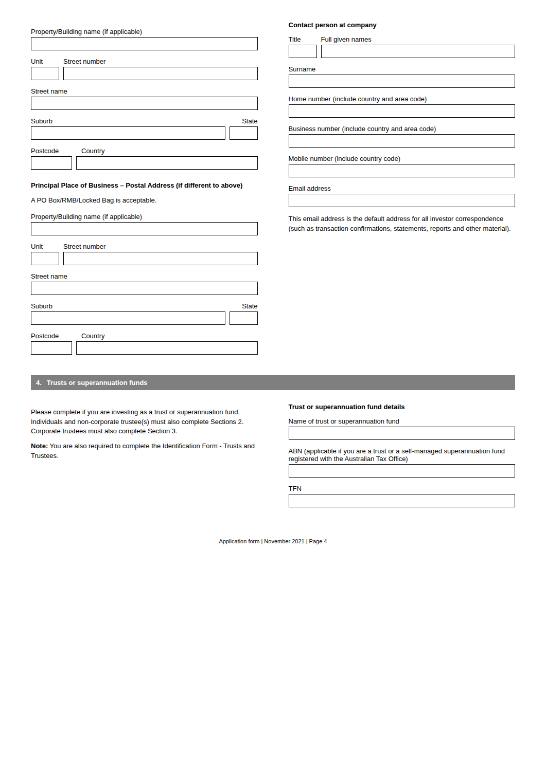Property/Building name (if applicable)
Unit Street number
Street name
Suburb State
Postcode Country
Principal Place of Business – Postal Address (if different to above)
A PO Box/RMB/Locked Bag is acceptable.
Property/Building name (if applicable)
Unit Street number
Street name
Suburb State
Postcode Country
Contact person at company
Title Full given names
Surname Home number (include country and area code) Business number (include country and area code) Mobile number (include country code) Email address
This email address is the default address for all investor correspondence (such as transaction confirmations, statements, reports and other material).
4. Trusts or superannuation funds
Please complete if you are investing as a trust or superannuation fund. Individuals and non-corporate trustee(s) must also complete Sections 2. Corporate trustees must also complete Section 3.
Note: You are also required to complete the Identification Form - Trusts and Trustees.
Trust or superannuation fund details
Name of trust or superannuation fund ABN (applicable if you are a trust or a self-managed superannuation fund registered with the Australian Tax Office) TFN
Application form | November 2021 | Page 4